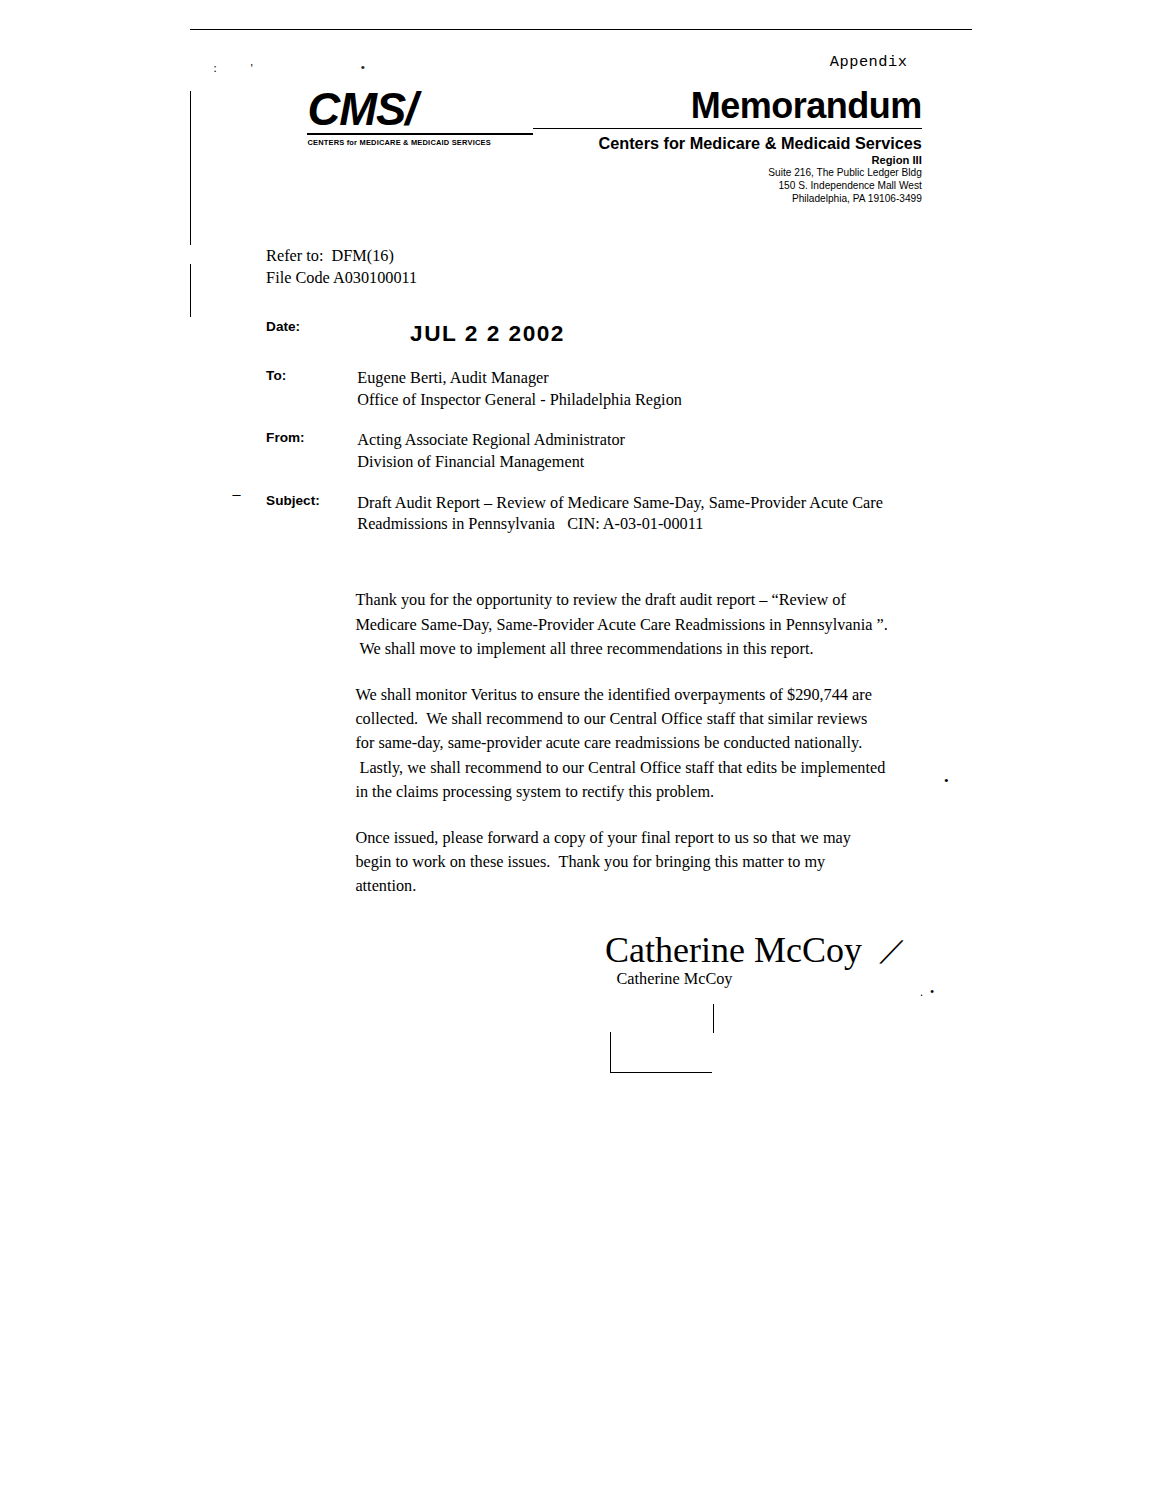Appendix
:' •
CMS/
CENTERS for MEDICARE & MEDICAID SERVICES
Memorandum
Centers for Medicare & Medicaid Services
Region III
Suite 216, The Public Ledger Bldg
150 S. Independence Mall West
Philadelphia, PA 19106-3499
Refer to: DFM(16)
File Code A030100011
| Date: | JUL 2 2 2002 |
| To: | Eugene Berti, Audit Manager Office of Inspector General - Philadelphia Region |
| From: | Acting Associate Regional Administrator Division of Financial Management |
| Subject: | Draft Audit Report – Review of Medicare Same-Day, Same-Provider Acute Care Readmissions in Pennsylvania CIN: A-03-01-00011 |
–
Thank you for the opportunity to review the draft audit report – “Review of Medicare Same-Day, Same-Provider Acute Care Readmissions in Pennsylvania ”. We shall move to implement all three recommendations in this report.
We shall monitor Veritus to ensure the identified overpayments of $290,744 are collected. We shall recommend to our Central Office staff that similar reviews for same-day, same-provider acute care readmissions be conducted nationally. Lastly, we shall recommend to our Central Office staff that edits be implemented in the claims processing system to rectify this problem.
Once issued, please forward a copy of your final report to us so that we may begin to work on these issues. Thank you for bringing this matter to my attention.
Catherine McCoy
⁄
Catherine McCoy
•
. •